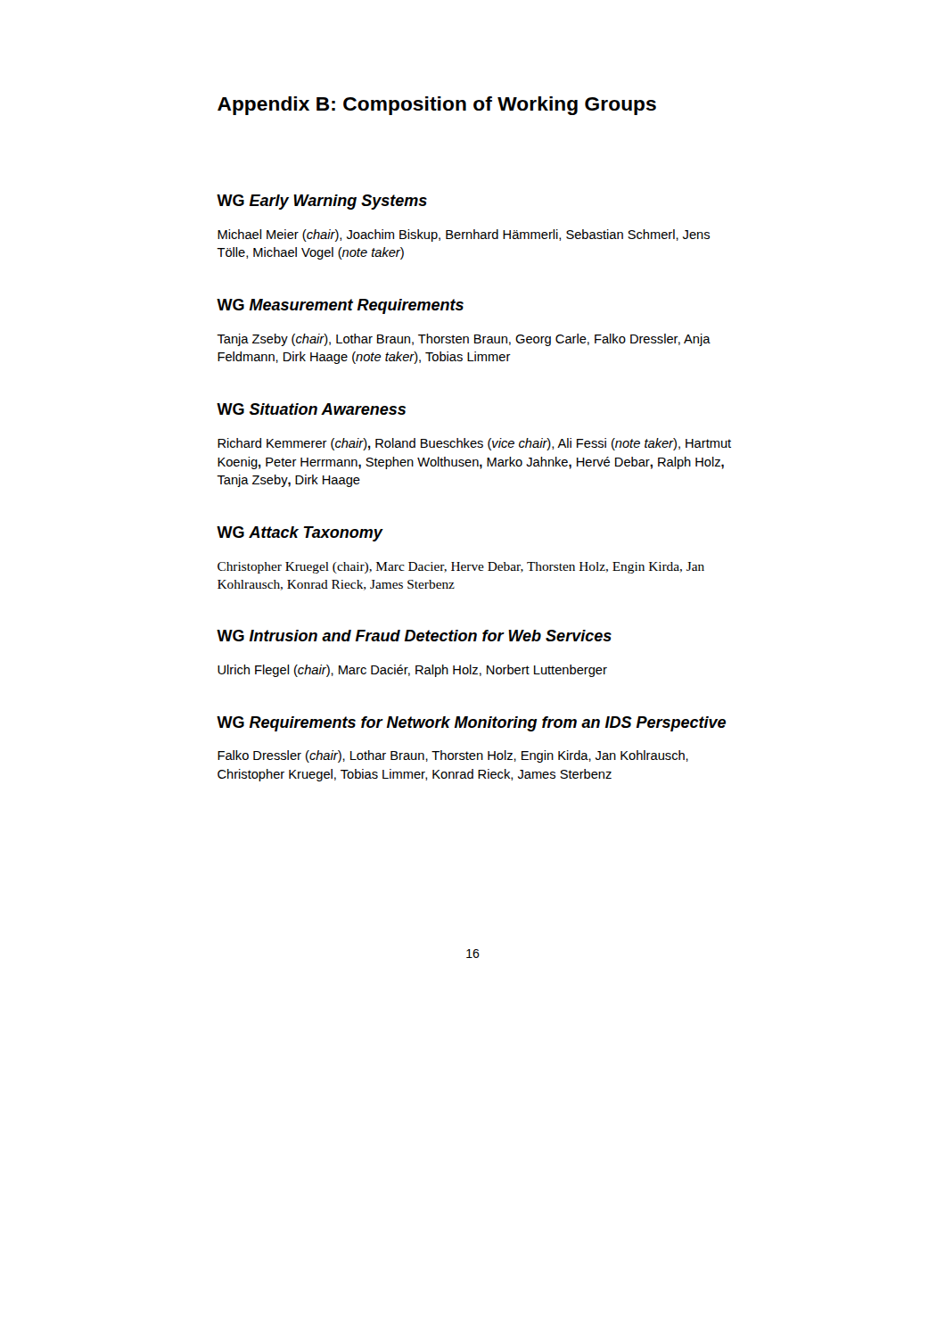Appendix B: Composition of Working Groups
WG Early Warning Systems
Michael Meier (chair), Joachim Biskup, Bernhard Hämmerli, Sebastian Schmerl, Jens Tölle, Michael Vogel (note taker)
WG Measurement Requirements
Tanja Zseby (chair), Lothar Braun, Thorsten Braun, Georg Carle, Falko Dressler, Anja Feldmann, Dirk Haage (note taker), Tobias Limmer
WG Situation Awareness
Richard Kemmerer (chair), Roland Bueschkes (vice chair), Ali Fessi (note taker), Hartmut Koenig, Peter Herrmann, Stephen Wolthusen, Marko Jahnke, Hervé Debar, Ralph Holz, Tanja Zseby, Dirk Haage
WG Attack Taxonomy
Christopher Kruegel (chair), Marc Dacier, Herve Debar, Thorsten Holz, Engin Kirda, Jan Kohlrausch, Konrad Rieck, James Sterbenz
WG Intrusion and Fraud Detection for Web Services
Ulrich Flegel (chair), Marc Daciér, Ralph Holz, Norbert Luttenberger
WG Requirements for Network Monitoring from an IDS Perspective
Falko Dressler (chair), Lothar Braun, Thorsten Holz, Engin Kirda, Jan Kohlrausch, Christopher Kruegel, Tobias Limmer, Konrad Rieck, James Sterbenz
16